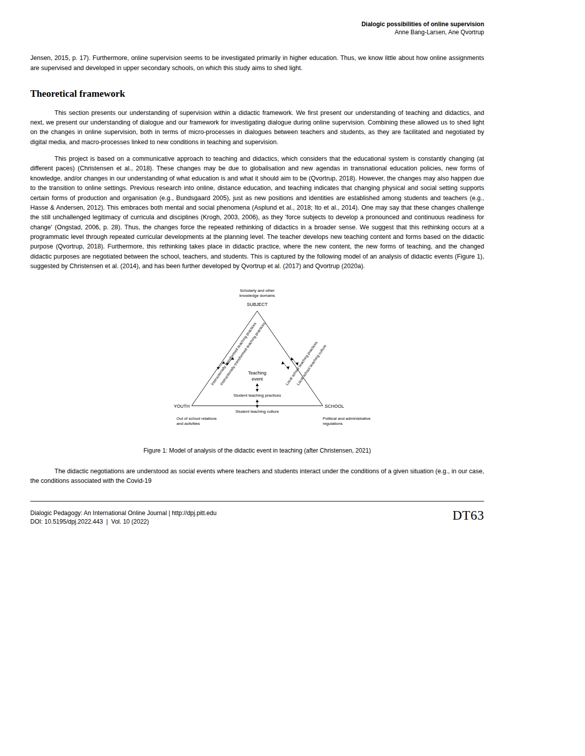Dialogic possibilities of online supervision
Anne Bang-Larsen, Ane Qvortrup
Jensen, 2015, p. 17). Furthermore, online supervision seems to be investigated primarily in higher education. Thus, we know little about how online assignments are supervised and developed in upper secondary schools, on which this study aims to shed light.
Theoretical framework
This section presents our understanding of supervision within a didactic framework. We first present our understanding of teaching and didactics, and next, we present our understanding of dialogue and our framework for investigating dialogue during online supervision. Combining these allowed us to shed light on the changes in online supervision, both in terms of micro-processes in dialogues between teachers and students, as they are facilitated and negotiated by digital media, and macro-processes linked to new conditions in teaching and supervision.
This project is based on a communicative approach to teaching and didactics, which considers that the educational system is constantly changing (at different paces) (Christensen et al., 2018). These changes may be due to globalisation and new agendas in transnational education policies, new forms of knowledge, and/or changes in our understanding of what education is and what it should aim to be (Qvortrup, 2018). However, the changes may also happen due to the transition to online settings. Previous research into online, distance education, and teaching indicates that changing physical and social setting supports certain forms of production and organisation (e.g., Bundsgaard 2005), just as new positions and identities are established among students and teachers (e.g., Hasse & Andersen, 2012). This embraces both mental and social phenomena (Asplund et al., 2018; Ito et al., 2014). One may say that these changes challenge the still unchallenged legitimacy of curricula and disciplines (Krogh, 2003, 2006), as they 'force subjects to develop a pronounced and continuous readiness for change' (Ongstad, 2006, p. 28). Thus, the changes force the repeated rethinking of didactics in a broader sense. We suggest that this rethinking occurs at a programmatic level through repeated curricular developments at the planning level. The teacher develops new teaching content and forms based on the didactic purpose (Qvortrup, 2018). Furthermore, this rethinking takes place in didactic practice, where the new content, the new forms of teaching, and the changed didactic purposes are negotiated between the school, teachers, and students. This is captured by the following model of an analysis of didactic events (Figure 1), suggested by Christensen et al. (2014), and has been further developed by Qvortrup et al. (2017) and Qvortrup (2020a).
Scholarly and other knowledge domains SUBJECT Instructionally transformed teaching practices Instructionally transformed teaching practices Local school teaching practices Local school teaching culture Teaching event Student teaching practices Student teaching culture YOUTH SCHOOL Out of school relations and activities Political and administrative regulations
Figure 1: Model of analysis of the didactic event in teaching (after Christensen, 2021)
The didactic negotiations are understood as social events where teachers and students interact under the conditions of a given situation (e.g., in our case, the conditions associated with the Covid-19
Dialogic Pedagogy: An International Online Journal | http://dpj.pitt.edu
DOI: 10.5195/dpj.2022.443 | Vol. 10 (2022)
DT63